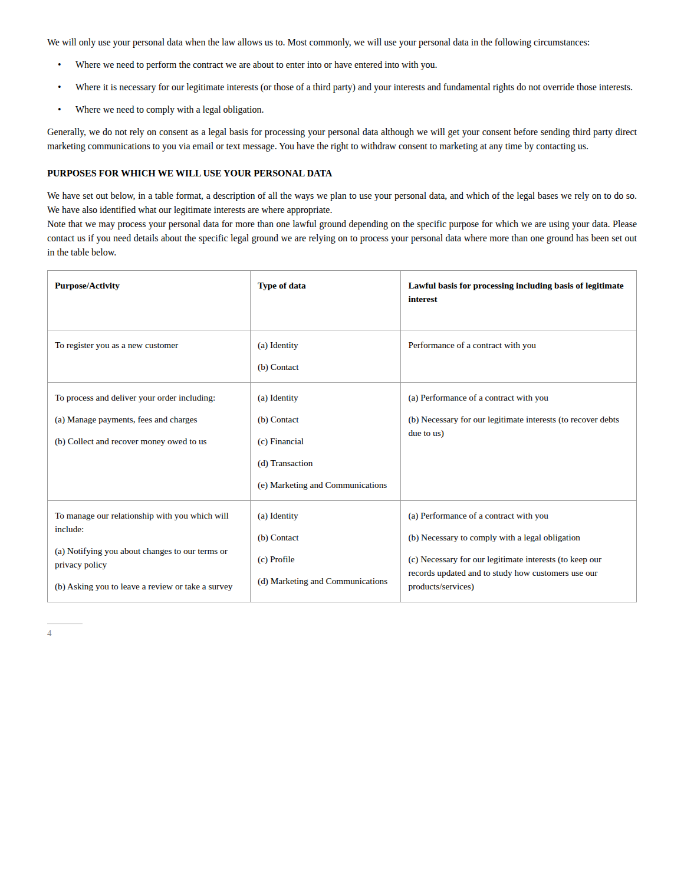We will only use your personal data when the law allows us to. Most commonly, we will use your personal data in the following circumstances:
Where we need to perform the contract we are about to enter into or have entered into with you.
Where it is necessary for our legitimate interests (or those of a third party) and your interests and fundamental rights do not override those interests.
Where we need to comply with a legal obligation.
Generally, we do not rely on consent as a legal basis for processing your personal data although we will get your consent before sending third party direct marketing communications to you via email or text message. You have the right to withdraw consent to marketing at any time by contacting us.
Purposes for which we will use your personal data
We have set out below, in a table format, a description of all the ways we plan to use your personal data, and which of the legal bases we rely on to do so. We have also identified what our legitimate interests are where appropriate.
Note that we may process your personal data for more than one lawful ground depending on the specific purpose for which we are using your data. Please contact us if you need details about the specific legal ground we are relying on to process your personal data where more than one ground has been set out in the table below.
| Purpose/Activity | Type of data | Lawful basis for processing including basis of legitimate interest |
| --- | --- | --- |
| To register you as a new customer | (a) Identity (b) Contact | Performance of a contract with you |
| To process and deliver your order including: (a) Manage payments, fees and charges (b) Collect and recover money owed to us | (a) Identity (b) Contact (c) Financial (d) Transaction (e) Marketing and Communications | (a) Performance of a contract with you (b) Necessary for our legitimate interests (to recover debts due to us) |
| To manage our relationship with you which will include: (a) Notifying you about changes to our terms or privacy policy (b) Asking you to leave a review or take a survey | (a) Identity (b) Contact (c) Profile (d) Marketing and Communications | (a) Performance of a contract with you (b) Necessary to comply with a legal obligation (c) Necessary for our legitimate interests (to keep our records updated and to study how customers use our products/services) |
4